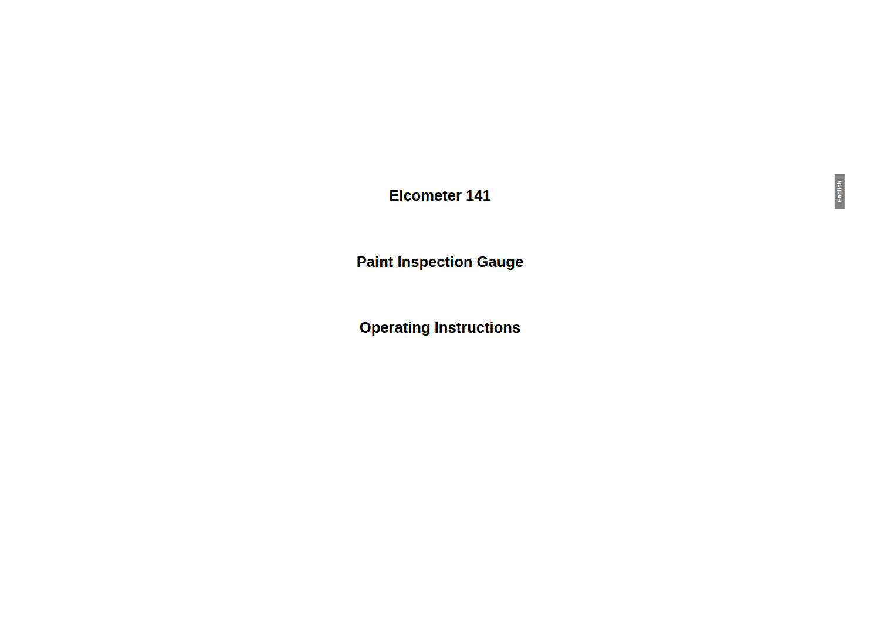English
Elcometer 141
Paint Inspection Gauge
Operating Instructions